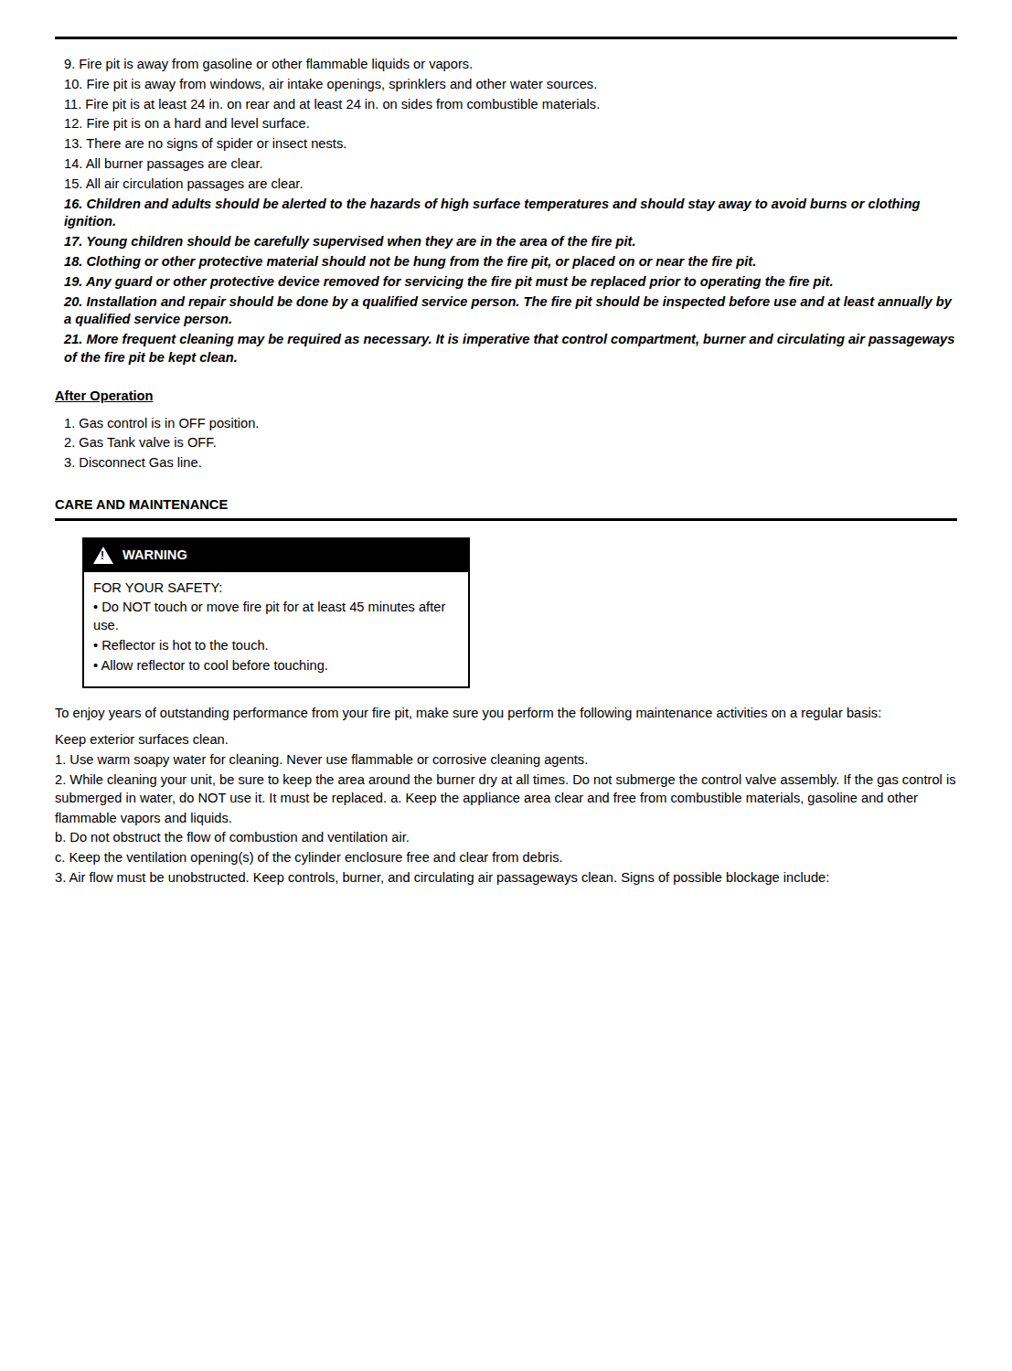9. Fire pit is away from gasoline or other flammable liquids or vapors.
10. Fire pit is away from windows, air intake openings, sprinklers and other water sources.
11. Fire pit is at least 24 in. on rear and at least 24 in. on sides from combustible materials.
12. Fire pit is on a hard and level surface.
13. There are no signs of spider or insect nests.
14. All burner passages are clear.
15. All air circulation passages are clear.
16. Children and adults should be alerted to the hazards of high surface temperatures and should stay away to avoid burns or clothing ignition.
17. Young children should be carefully supervised when they are in the area of the fire pit.
18. Clothing or other protective material should not be hung from the fire pit, or placed on or near the fire pit.
19. Any guard or other protective device removed for servicing the fire pit must be replaced prior to operating the fire pit.
20. Installation and repair should be done by a qualified service person. The fire pit should be inspected before use and at least annually by a qualified service person.
21. More frequent cleaning may be required as necessary. It is imperative that control compartment, burner and circulating air passageways of the fire pit be kept clean.
After Operation
1. Gas control is in OFF position.
2. Gas Tank valve is OFF.
3. Disconnect Gas line.
CARE AND MAINTENANCE
WARNING
FOR YOUR SAFETY:
• Do NOT touch or move fire pit for at least 45 minutes after use.
• Reflector is hot to the touch.
• Allow reflector to cool before touching.
To enjoy years of outstanding performance from your fire pit, make sure you perform the following maintenance activities on a regular basis:
Keep exterior surfaces clean.
1. Use warm soapy water for cleaning. Never use flammable or corrosive cleaning agents.
2. While cleaning your unit, be sure to keep the area around the burner dry at all times. Do not submerge the control valve assembly. If the gas control is submerged in water, do NOT use it. It must be replaced. a. Keep the appliance area clear and free from combustible materials, gasoline and other
flammable vapors and liquids.
b. Do not obstruct the flow of combustion and ventilation air.
c. Keep the ventilation opening(s) of the cylinder enclosure free and clear from debris.
3. Air flow must be unobstructed. Keep controls, burner, and circulating air passageways clean. Signs of possible blockage include: